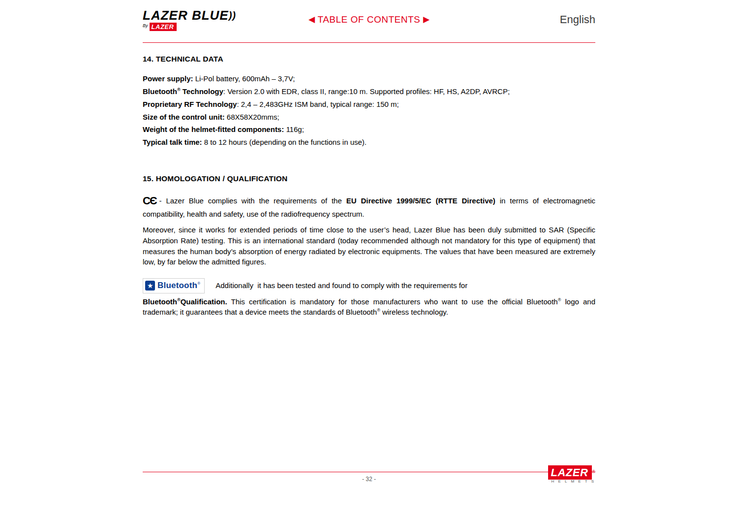LAZER BLUE))
By LAZER
◀ TABLE OF CONTENTS ▶
English
14. TECHNICAL DATA
Power supply: Li-Pol battery, 600mAh – 3,7V;
Bluetooth® Technology: Version 2.0 with EDR, class II, range:10 m. Supported profiles: HF, HS, A2DP, AVRCP;
Proprietary RF Technology: 2,4 – 2,483GHz ISM band, typical range: 150 m;
Size of the control unit: 68X58X20mms;
Weight of the helmet-fitted components: 116g;
Typical talk time: 8 to 12 hours (depending on the functions in use).
15. HOMOLOGATION / QUALIFICATION
CЄ- Lazer Blue complies with the requirements of the EU Directive 1999/5/EC (RTTE Directive) in terms of electromagnetic compatibility, health and safety, use of the radiofrequency spectrum.
Moreover, since it works for extended periods of time close to the user’s head, Lazer Blue has been duly submitted to SAR (Specific Absorption Rate) testing. This is an international standard (today recommended although not mandatory for this type of equipment) that measures the human body’s absorption of energy radiated by electronic equipments. The values that have been measured are extremely low, by far below the admitted figures.
★Bluetooth® Additionally it has been tested and found to comply with the requirements for
Bluetooth®Qualification. This certification is mandatory for those manufacturers who want to use the official Bluetooth® logo and trademark; it guarantees that a device meets the standards of Bluetooth® wireless technology.
- 32 -
LAZER®
H E L M E T S